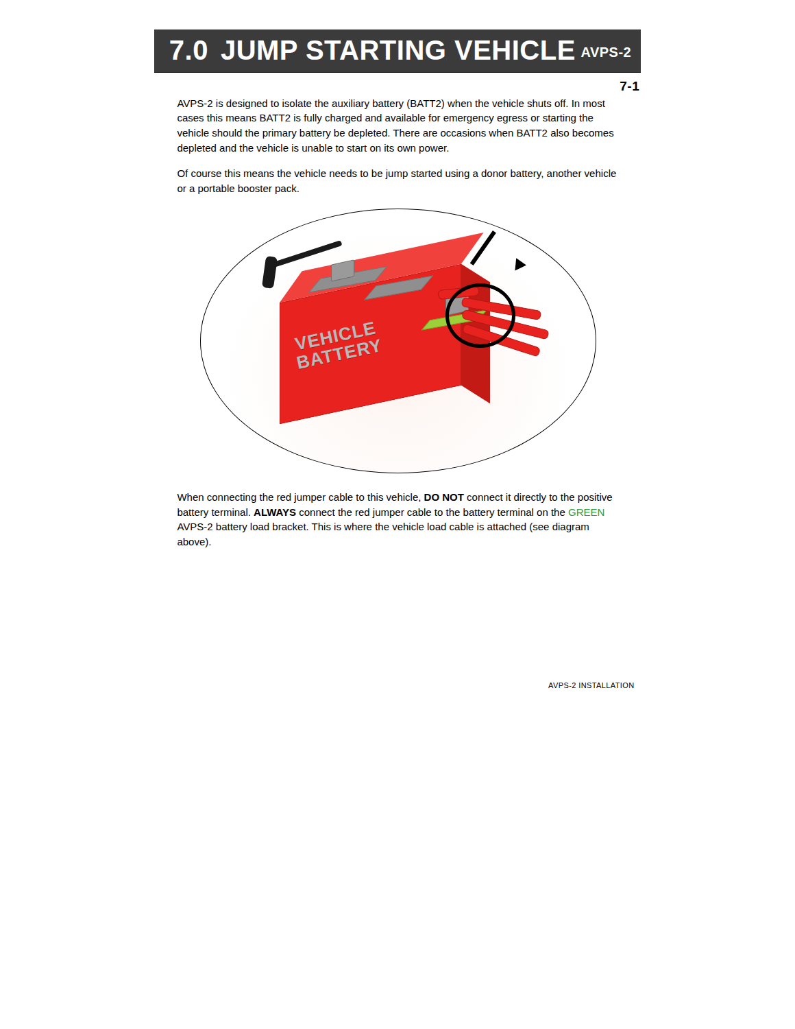7.0 Jump Starting Vehicle
AVPS-2
7-1
AVPS-2 is designed to isolate the auxiliary battery (BATT2) when the vehicle shuts off. In most cases this means BATT2 is fully charged and available for emergency egress or starting the vehicle should the primary battery be depleted. There are occasions when BATT2 also becomes depleted and the vehicle is unable to start on its own power.
Of course this means the vehicle needs to be jump started using a donor battery, another vehicle or a portable booster pack.
VEHICLE
BATTERY
When connecting the red jumper cable to this vehicle, DO NOT connect it directly to the positive battery terminal. ALWAYS connect the red jumper cable to the battery terminal on the GREEN AVPS-2 battery load bracket. This is where the vehicle load cable is attached (see diagram above).
AVPS-2 INSTALLATION